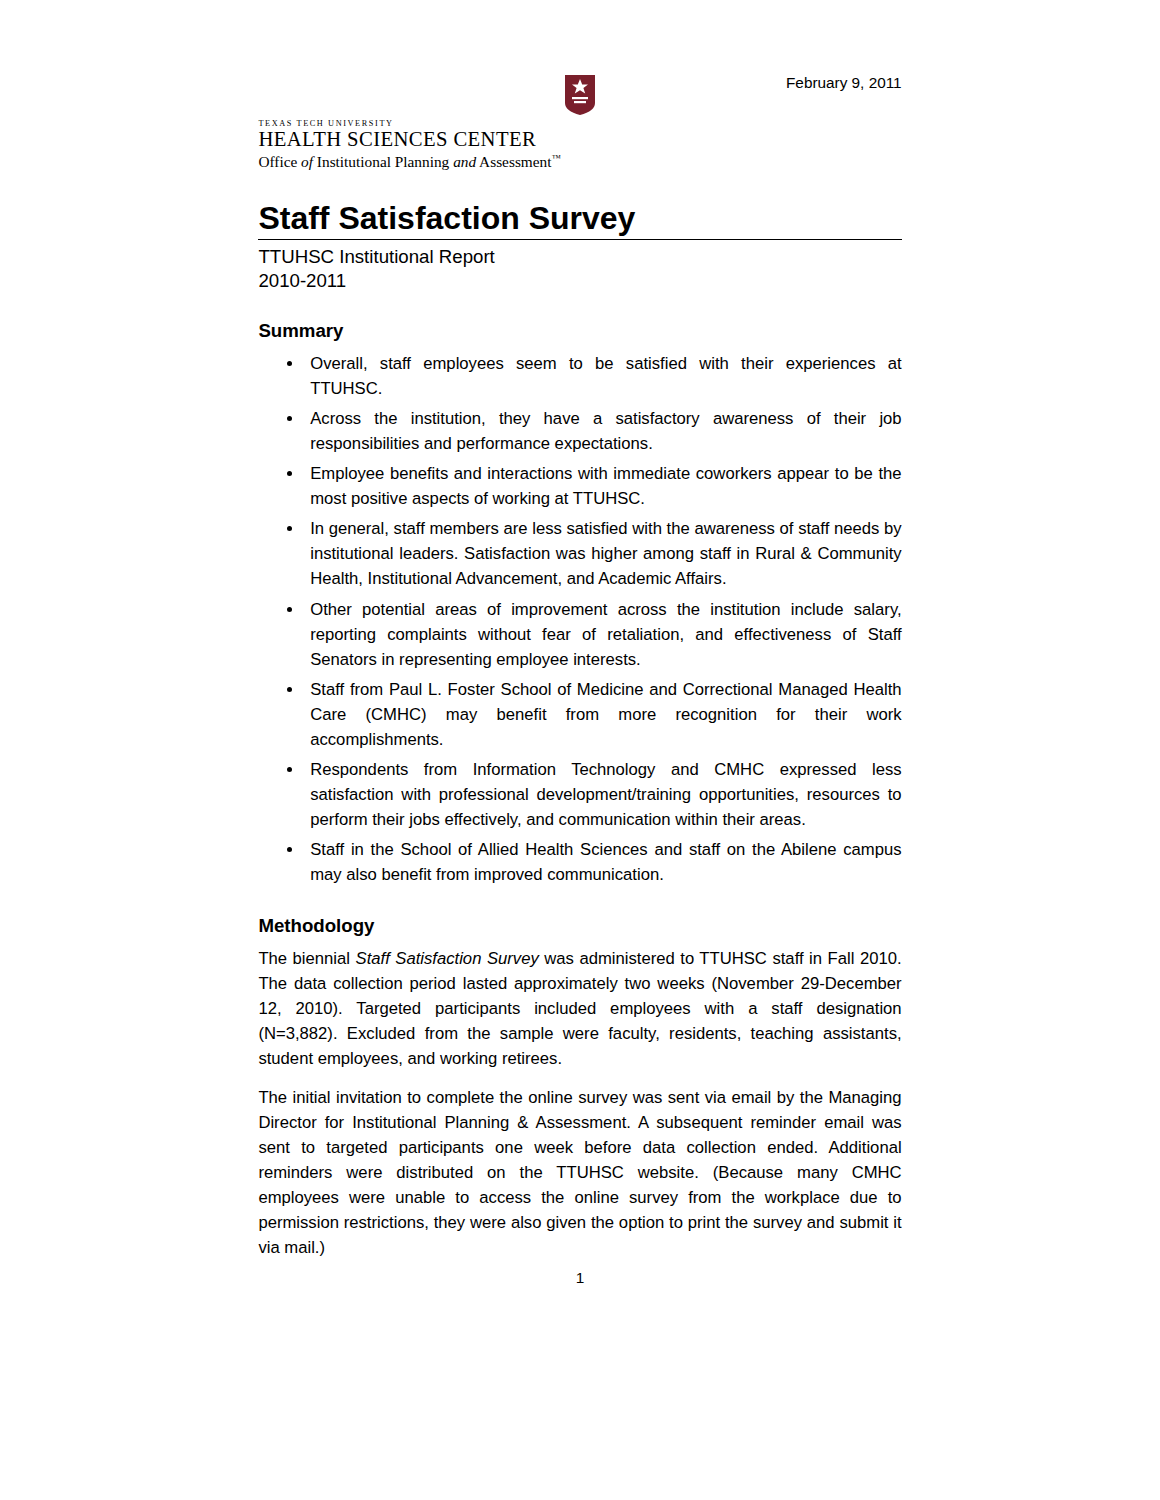February 9, 2011
TEXAS TECH UNIVERSITY
HEALTH SCIENCES CENTER
Office of Institutional Planning and Assessment™
Staff Satisfaction Survey
TTUHSC Institutional Report
2010-2011
Summary
Overall, staff employees seem to be satisfied with their experiences at TTUHSC.
Across the institution, they have a satisfactory awareness of their job responsibilities and performance expectations.
Employee benefits and interactions with immediate coworkers appear to be the most positive aspects of working at TTUHSC.
In general, staff members are less satisfied with the awareness of staff needs by institutional leaders. Satisfaction was higher among staff in Rural & Community Health, Institutional Advancement, and Academic Affairs.
Other potential areas of improvement across the institution include salary, reporting complaints without fear of retaliation, and effectiveness of Staff Senators in representing employee interests.
Staff from Paul L. Foster School of Medicine and Correctional Managed Health Care (CMHC) may benefit from more recognition for their work accomplishments.
Respondents from Information Technology and CMHC expressed less satisfaction with professional development/training opportunities, resources to perform their jobs effectively, and communication within their areas.
Staff in the School of Allied Health Sciences and staff on the Abilene campus may also benefit from improved communication.
Methodology
The biennial Staff Satisfaction Survey was administered to TTUHSC staff in Fall 2010. The data collection period lasted approximately two weeks (November 29-December 12, 2010). Targeted participants included employees with a staff designation (N=3,882). Excluded from the sample were faculty, residents, teaching assistants, student employees, and working retirees.
The initial invitation to complete the online survey was sent via email by the Managing Director for Institutional Planning & Assessment. A subsequent reminder email was sent to targeted participants one week before data collection ended. Additional reminders were distributed on the TTUHSC website. (Because many CMHC employees were unable to access the online survey from the workplace due to permission restrictions, they were also given the option to print the survey and submit it via mail.)
1